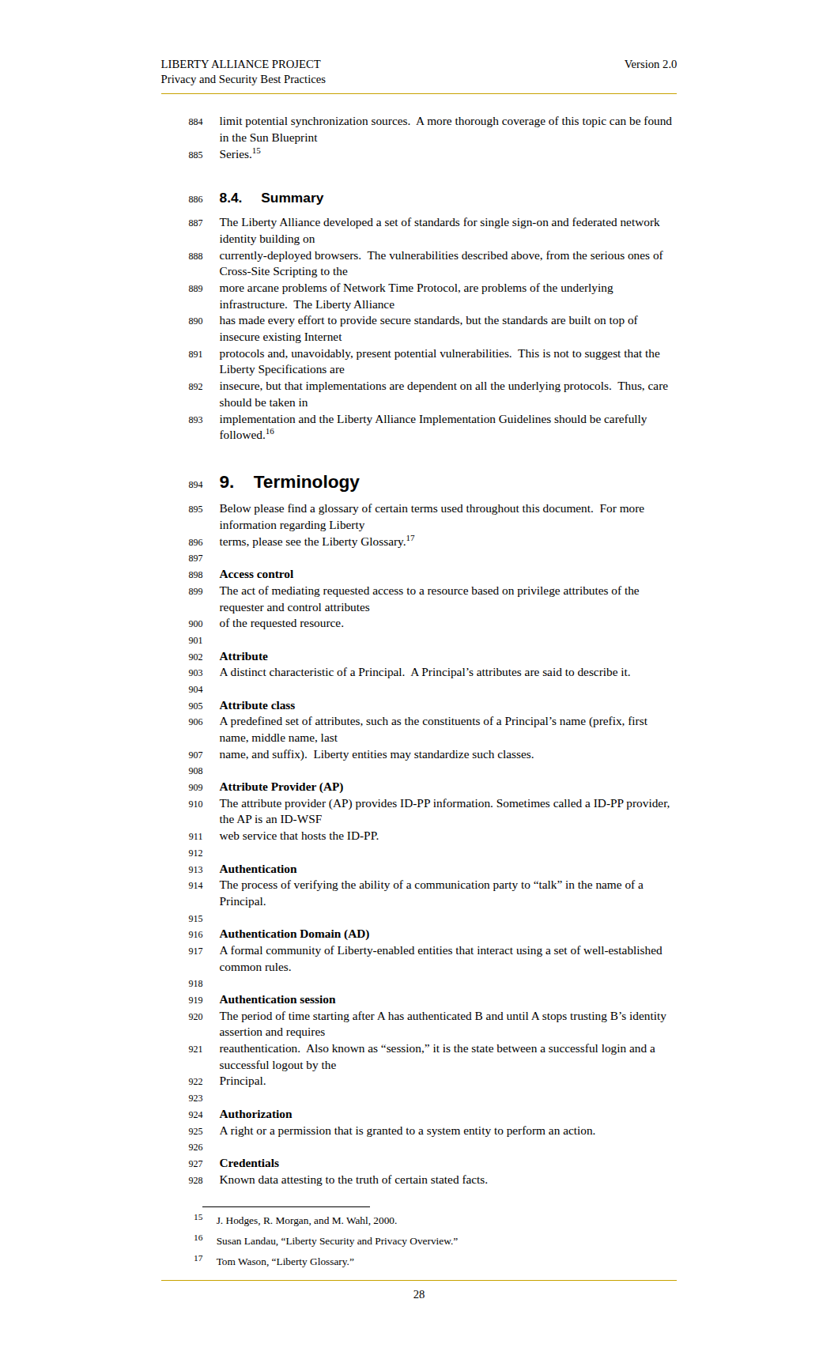LIBERTY ALLIANCE PROJECT
Privacy and Security Best Practices
Version 2.0
884
limit potential synchronization sources. A more thorough coverage of this topic can be found in the Sun Blueprint
885
Series.15
886
8.4. Summary
887
The Liberty Alliance developed a set of standards for single sign-on and federated network identity building on
888
currently-deployed browsers. The vulnerabilities described above, from the serious ones of Cross-Site Scripting to the
889
more arcane problems of Network Time Protocol, are problems of the underlying infrastructure. The Liberty Alliance
890
has made every effort to provide secure standards, but the standards are built on top of insecure existing Internet
891
protocols and, unavoidably, present potential vulnerabilities. This is not to suggest that the Liberty Specifications are
892
insecure, but that implementations are dependent on all the underlying protocols. Thus, care should be taken in
893
implementation and the Liberty Alliance Implementation Guidelines should be carefully followed.16
894
9. Terminology
895
Below please find a glossary of certain terms used throughout this document. For more information regarding Liberty
896
terms, please see the Liberty Glossary.17
897
898
Access control
899
The act of mediating requested access to a resource based on privilege attributes of the requester and control attributes
900
of the requested resource.
901
902
Attribute
903
A distinct characteristic of a Principal. A Principal’s attributes are said to describe it.
904
905
Attribute class
906
A predefined set of attributes, such as the constituents of a Principal’s name (prefix, first name, middle name, last
907
name, and suffix). Liberty entities may standardize such classes.
908
909
Attribute Provider (AP)
910
The attribute provider (AP) provides ID-PP information. Sometimes called a ID-PP provider, the AP is an ID-WSF
911
web service that hosts the ID-PP.
912
913
Authentication
914
The process of verifying the ability of a communication party to “talk” in the name of a Principal.
915
916
Authentication Domain (AD)
917
A formal community of Liberty-enabled entities that interact using a set of well-established common rules.
918
919
Authentication session
920
The period of time starting after A has authenticated B and until A stops trusting B’s identity assertion and requires
921
reauthentication. Also known as “session,” it is the state between a successful login and a successful logout by the
922
Principal.
923
924
Authorization
925
A right or a permission that is granted to a system entity to perform an action.
926
927
Credentials
928
Known data attesting to the truth of certain stated facts.
15
J. Hodges, R. Morgan, and M. Wahl, 2000.
16
Susan Landau, “Liberty Security and Privacy Overview.”
17
Tom Wason, “Liberty Glossary.”
28